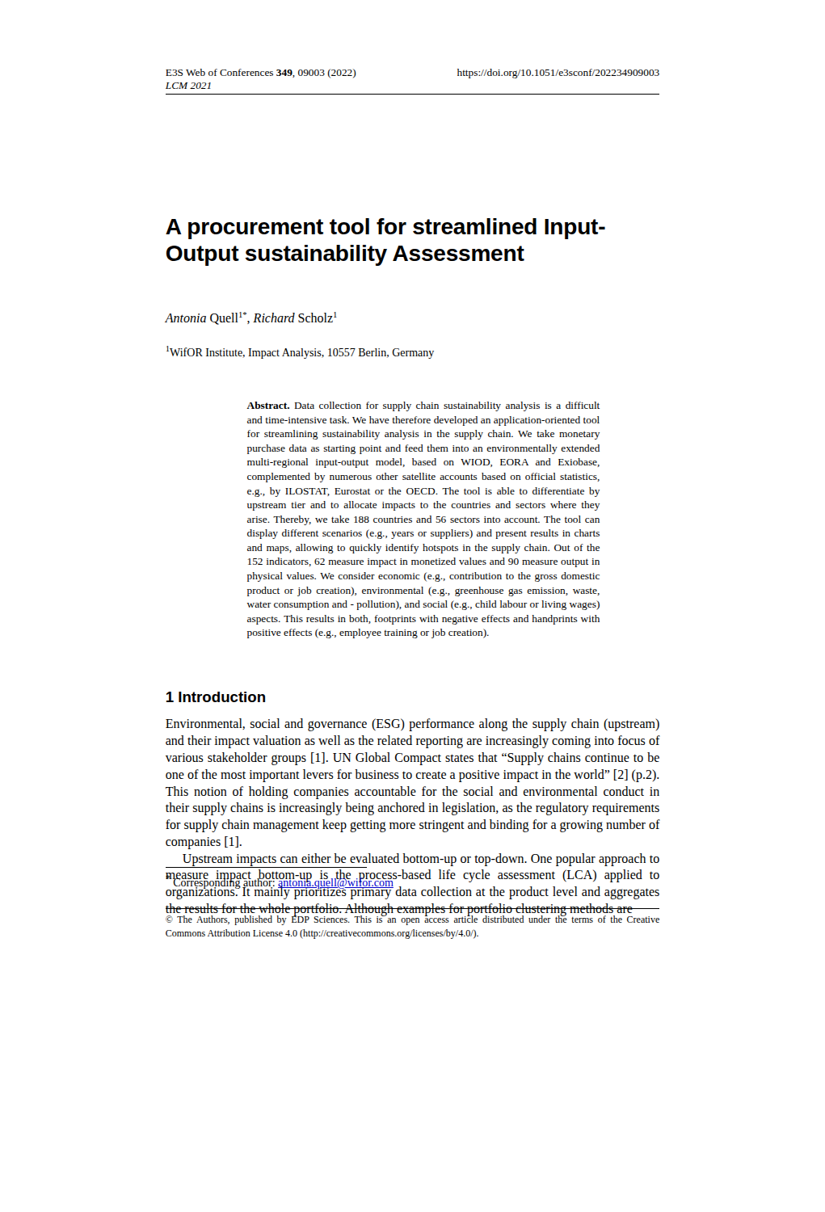E3S Web of Conferences 349, 09003 (2022)
LCM 2021
https://doi.org/10.1051/e3sconf/202234909003
A procurement tool for streamlined Input-Output sustainability Assessment
Antonia Quell1*, Richard Scholz1
1WifOR Institute, Impact Analysis, 10557 Berlin, Germany
Abstract. Data collection for supply chain sustainability analysis is a difficult and time-intensive task. We have therefore developed an application-oriented tool for streamlining sustainability analysis in the supply chain. We take monetary purchase data as starting point and feed them into an environmentally extended multi-regional input-output model, based on WIOD, EORA and Exiobase, complemented by numerous other satellite accounts based on official statistics, e.g., by ILOSTAT, Eurostat or the OECD. The tool is able to differentiate by upstream tier and to allocate impacts to the countries and sectors where they arise. Thereby, we take 188 countries and 56 sectors into account. The tool can display different scenarios (e.g., years or suppliers) and present results in charts and maps, allowing to quickly identify hotspots in the supply chain. Out of the 152 indicators, 62 measure impact in monetized values and 90 measure output in physical values. We consider economic (e.g., contribution to the gross domestic product or job creation), environmental (e.g., greenhouse gas emission, waste, water consumption and - pollution), and social (e.g., child labour or living wages) aspects. This results in both, footprints with negative effects and handprints with positive effects (e.g., employee training or job creation).
1 Introduction
Environmental, social and governance (ESG) performance along the supply chain (upstream) and their impact valuation as well as the related reporting are increasingly coming into focus of various stakeholder groups [1]. UN Global Compact states that “Supply chains continue to be one of the most important levers for business to create a positive impact in the world” [2] (p.2). This notion of holding companies accountable for the social and environmental conduct in their supply chains is increasingly being anchored in legislation, as the regulatory requirements for supply chain management keep getting more stringent and binding for a growing number of companies [1].
Upstream impacts can either be evaluated bottom-up or top-down. One popular approach to measure impact bottom-up is the process-based life cycle assessment (LCA) applied to organizations. It mainly prioritizes primary data collection at the product level and aggregates the results for the whole portfolio. Although examples for portfolio clustering methods are
* Corresponding author: antonia.quell@wifor.com
© The Authors, published by EDP Sciences. This is an open access article distributed under the terms of the Creative Commons Attribution License 4.0 (http://creativecommons.org/licenses/by/4.0/).